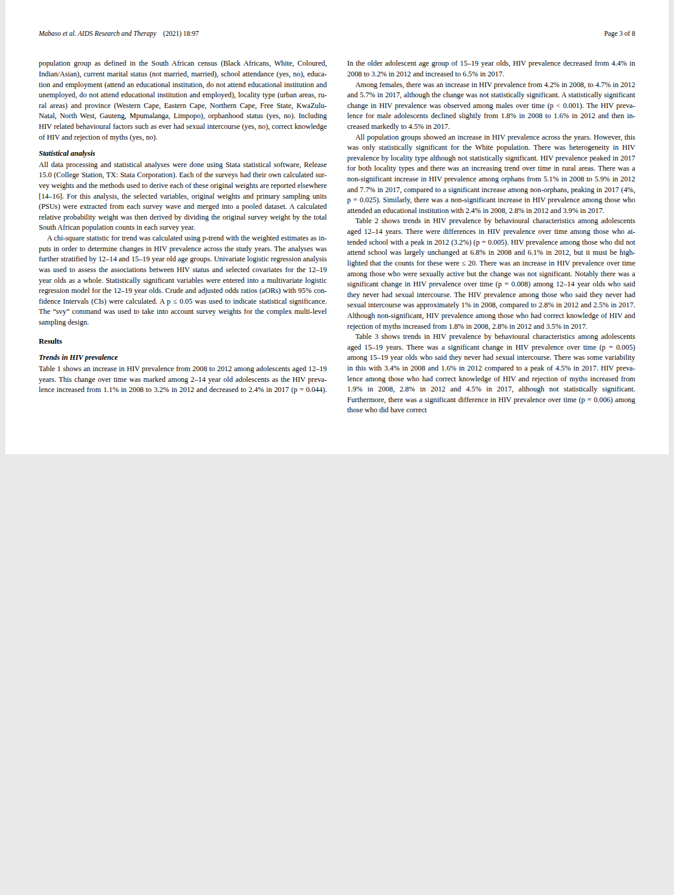Mabaso et al. AIDS Research and Therapy (2021) 18:97
Page 3 of 8
population group as defined in the South African census (Black Africans, White, Coloured, Indian/Asian), current marital status (not married, married), school attendance (yes, no), education and employment (attend an educational institution, do not attend educational institution and unemployed, do not attend educational institution and employed), locality type (urban areas, rural areas) and province (Western Cape, Eastern Cape, Northern Cape, Free State, KwaZulu-Natal, North West, Gauteng, Mpumalanga, Limpopo), orphanhood status (yes, no). Including HIV related behavioural factors such as ever had sexual intercourse (yes, no), correct knowledge of HIV and rejection of myths (yes, no).
Statistical analysis
All data processing and statistical analyses were done using Stata statistical software, Release 15.0 (College Station, TX: Stata Corporation). Each of the surveys had their own calculated survey weights and the methods used to derive each of these original weights are reported elsewhere [14–16]. For this analysis, the selected variables, original weights and primary sampling units (PSUs) were extracted from each survey wave and merged into a pooled dataset. A calculated relative probability weight was then derived by dividing the original survey weight by the total South African population counts in each survey year.
A chi-square statistic for trend was calculated using p-trend with the weighted estimates as inputs in order to determine changes in HIV prevalence across the study years. The analyses was further stratified by 12–14 and 15–19 year old age groups. Univariate logistic regression analysis was used to assess the associations between HIV status and selected covariates for the 12–19 year olds as a whole. Statistically significant variables were entered into a multivariate logistic regression model for the 12–19 year olds. Crude and adjusted odds ratios (aORs) with 95% confidence Intervals (CIs) were calculated. A p ≤ 0.05 was used to indicate statistical significance. The “svy” command was used to take into account survey weights for the complex multi-level sampling design.
Results
Trends in HIV prevalence
Table 1 shows an increase in HIV prevalence from 2008 to 2012 among adolescents aged 12–19 years. This change over time was marked among 2–14 year old adolescents as the HIV prevalence increased from 1.1% in 2008 to 3.2% in 2012 and decreased to 2.4% in 2017 (p = 0.044). In the older adolescent age group of 15–19 year olds, HIV prevalence decreased from 4.4% in 2008 to 3.2% in 2012 and increased to 6.5% in 2017.
Among females, there was an increase in HIV prevalence from 4.2% in 2008, to 4.7% in 2012 and 5.7% in 2017, although the change was not statistically significant. A statistically significant change in HIV prevalence was observed among males over time (p < 0.001). The HIV prevalence for male adolescents declined slightly from 1.8% in 2008 to 1.6% in 2012 and then increased markedly to 4.5% in 2017.
All population groups showed an increase in HIV prevalence across the years. However, this was only statistically significant for the White population. There was heterogeneity in HIV prevalence by locality type although not statistically significant. HIV prevalence peaked in 2017 for both locality types and there was an increasing trend over time in rural areas. There was a non-significant increase in HIV prevalence among orphans from 5.1% in 2008 to 5.9% in 2012 and 7.7% in 2017, compared to a significant increase among non-orphans, peaking in 2017 (4%, p = 0.025). Similarly, there was a non-significant increase in HIV prevalence among those who attended an educational institution with 2.4% in 2008, 2.8% in 2012 and 3.9% in 2017.
Table 2 shows trends in HIV prevalence by behavioural characteristics among adolescents aged 12–14 years. There were differences in HIV prevalence over time among those who attended school with a peak in 2012 (3.2%) (p = 0.005). HIV prevalence among those who did not attend school was largely unchanged at 6.8% in 2008 and 6.1% in 2012, but it must be highlighted that the counts for these were ≤ 20. There was an increase in HIV prevalence over time among those who were sexually active but the change was not significant. Notably there was a significant change in HIV prevalence over time (p = 0.008) among 12–14 year olds who said they never had sexual intercourse. The HIV prevalence among those who said they never had sexual intercourse was approximately 1% in 2008, compared to 2.8% in 2012 and 2.5% in 2017. Although non-significant, HIV prevalence among those who had correct knowledge of HIV and rejection of myths increased from 1.8% in 2008, 2.8% in 2012 and 3.5% in 2017.
Table 3 shows trends in HIV prevalence by behavioural characteristics among adolescents aged 15–19 years. There was a significant change in HIV prevalence over time (p = 0.005) among 15–19 year olds who said they never had sexual intercourse. There was some variability in this with 3.4% in 2008 and 1.6% in 2012 compared to a peak of 4.5% in 2017. HIV prevalence among those who had correct knowledge of HIV and rejection of myths increased from 1.9% in 2008, 2.8% in 2012 and 4.5% in 2017, although not statistically significant. Furthermore, there was a significant difference in HIV prevalence over time (p = 0.006) among those who did have correct